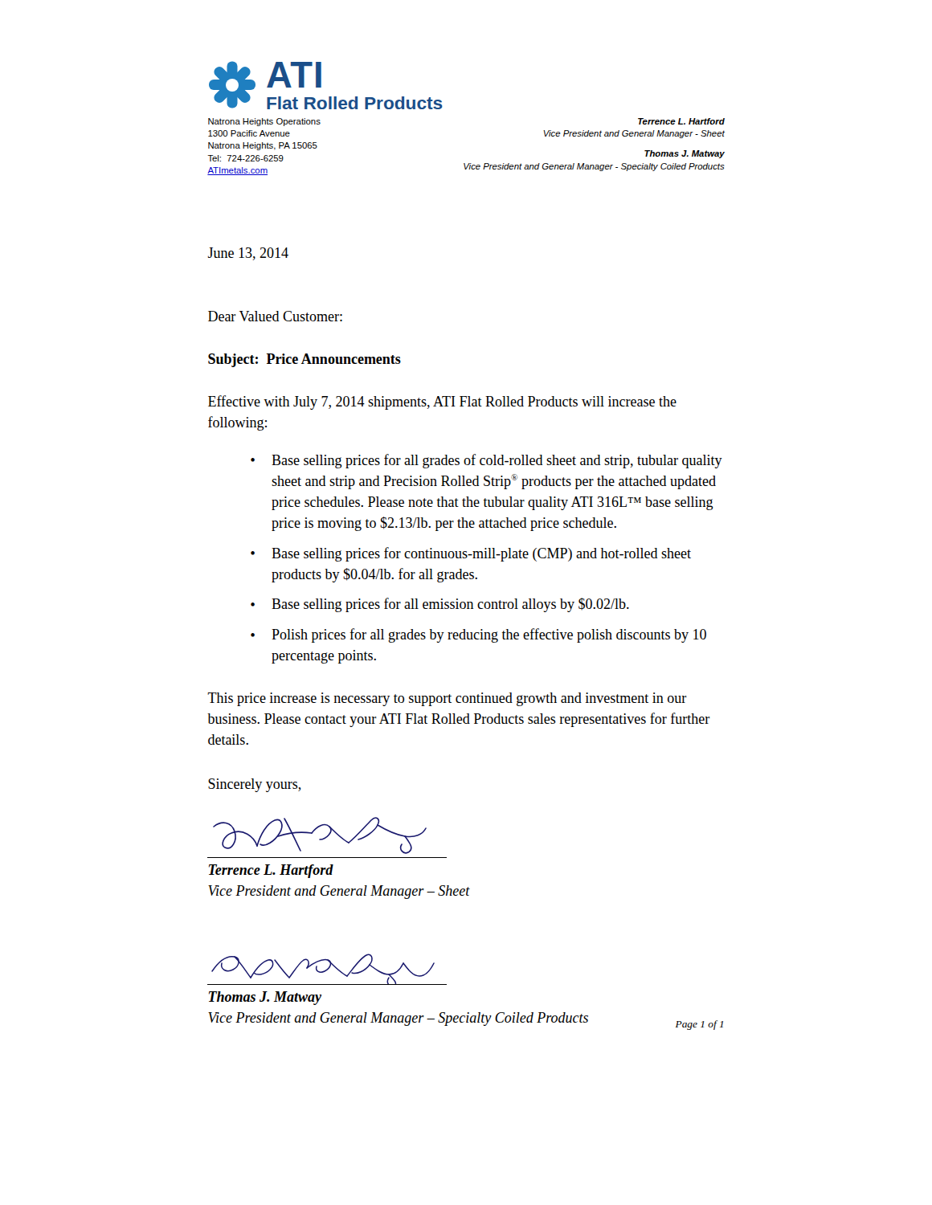ATI
Flat Rolled Products
| Natrona Heights Operations 1300 Pacific Avenue Natrona Heights, PA 15065 Tel: 724-226-6259 ATImetals.com | Terrence L. Hartford Vice President and General Manager - Sheet Thomas J. Matway Vice President and General Manager - Specialty Coiled Products |
June 13, 2014
Dear Valued Customer:
Subject: Price Announcements
Effective with July 7, 2014 shipments, ATI Flat Rolled Products will increase the following:
Base selling prices for all grades of cold-rolled sheet and strip, tubular quality sheet and strip and Precision Rolled Strip® products per the attached updated price schedules. Please note that the tubular quality ATI 316L™ base selling price is moving to $2.13/lb. per the attached price schedule.
Base selling prices for continuous-mill-plate (CMP) and hot-rolled sheet products by $0.04/lb. for all grades.
Base selling prices for all emission control alloys by $0.02/lb.
Polish prices for all grades by reducing the effective polish discounts by 10 percentage points.
This price increase is necessary to support continued growth and investment in our business. Please contact your ATI Flat Rolled Products sales representatives for further details.
Sincerely yours,
Terrence L. Hartford
Vice President and General Manager – Sheet
Thomas J. Matway
Vice President and General Manager – Specialty Coiled Products
Page 1 of 1